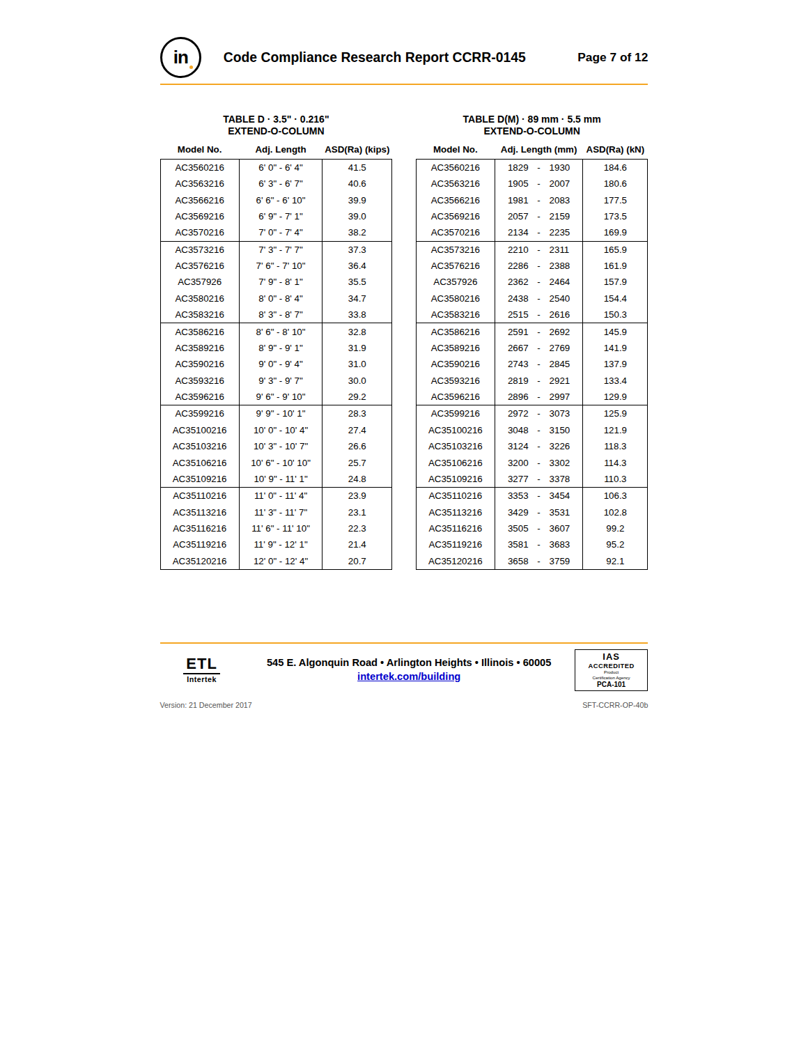in
Code Compliance Research Report CCRR-0145
Page 7 of 12
TABLE D · 3.5" · 0.216"
EXTEND-O-COLUMN
| Model No. | Adj. Length | ASD(Ra) (kips) |
| --- | --- | --- |
| AC3560216 | 6' 0" - 6' 4" | 41.5 |
| AC3563216 | 6' 3" - 6' 7" | 40.6 |
| AC3566216 | 6' 6" - 6' 10" | 39.9 |
| AC3569216 | 6' 9" - 7' 1" | 39.0 |
| AC3570216 | 7' 0" - 7' 4" | 38.2 |
| AC3573216 | 7' 3" - 7' 7" | 37.3 |
| AC3576216 | 7' 6" - 7' 10" | 36.4 |
| AC357926 | 7' 9" - 8' 1" | 35.5 |
| AC3580216 | 8' 0" - 8' 4" | 34.7 |
| AC3583216 | 8' 3" - 8' 7" | 33.8 |
| AC3586216 | 8' 6" - 8' 10" | 32.8 |
| AC3589216 | 8' 9" - 9' 1" | 31.9 |
| AC3590216 | 9' 0" - 9' 4" | 31.0 |
| AC3593216 | 9' 3" - 9' 7" | 30.0 |
| AC3596216 | 9' 6" - 9' 10" | 29.2 |
| AC3599216 | 9' 9" - 10' 1" | 28.3 |
| AC35100216 | 10' 0" - 10' 4" | 27.4 |
| AC35103216 | 10' 3" - 10' 7" | 26.6 |
| AC35106216 | 10' 6" - 10' 10" | 25.7 |
| AC35109216 | 10' 9" - 11' 1" | 24.8 |
| AC35110216 | 11' 0" - 11' 4" | 23.9 |
| AC35113216 | 11' 3" - 11' 7" | 23.1 |
| AC35116216 | 11' 6" - 11' 10" | 22.3 |
| AC35119216 | 11' 9" - 12' 1" | 21.4 |
| AC35120216 | 12' 0" - 12' 4" | 20.7 |
TABLE D(M) · 89 mm · 5.5 mm
EXTEND-O-COLUMN
| Model No. | Adj. Length (mm) | ASD(Ra) (kN) |
| --- | --- | --- |
| AC3560216 | 1829 - 1930 | 184.6 |
| AC3563216 | 1905 - 2007 | 180.6 |
| AC3566216 | 1981 - 2083 | 177.5 |
| AC3569216 | 2057 - 2159 | 173.5 |
| AC3570216 | 2134 - 2235 | 169.9 |
| AC3573216 | 2210 - 2311 | 165.9 |
| AC3576216 | 2286 - 2388 | 161.9 |
| AC357926 | 2362 - 2464 | 157.9 |
| AC3580216 | 2438 - 2540 | 154.4 |
| AC3583216 | 2515 - 2616 | 150.3 |
| AC3586216 | 2591 - 2692 | 145.9 |
| AC3589216 | 2667 - 2769 | 141.9 |
| AC3590216 | 2743 - 2845 | 137.9 |
| AC3593216 | 2819 - 2921 | 133.4 |
| AC3596216 | 2896 - 2997 | 129.9 |
| AC3599216 | 2972 - 3073 | 125.9 |
| AC35100216 | 3048 - 3150 | 121.9 |
| AC35103216 | 3124 - 3226 | 118.3 |
| AC35106216 | 3200 - 3302 | 114.3 |
| AC35109216 | 3277 - 3378 | 110.3 |
| AC35110216 | 3353 - 3454 | 106.3 |
| AC35113216 | 3429 - 3531 | 102.8 |
| AC35116216 | 3505 - 3607 | 99.2 |
| AC35119216 | 3581 - 3683 | 95.2 |
| AC35120216 | 3658 - 3759 | 92.1 |
ETL
Intertek
545 E. Algonquin Road • Arlington Heights • Illinois • 60005
intertek.com/building
IAS
ACCREDITED
Product
Certification Agency
PCA-101
Version: 21 December 2017 SFT-CCRR-OP-40b